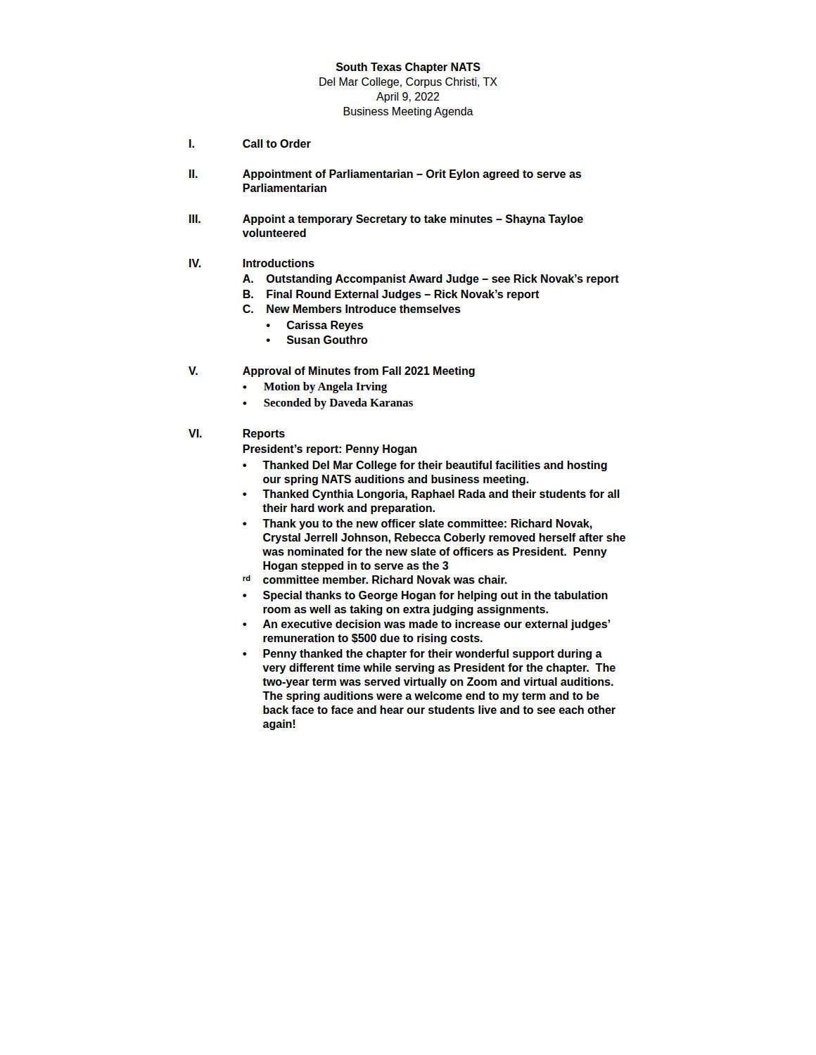South Texas Chapter NATS
Del Mar College, Corpus Christi, TX
April 9, 2022
Business Meeting Agenda
I. Call to Order
II. Appointment of Parliamentarian – Orit Eylon agreed to serve as Parliamentarian
III. Appoint a temporary Secretary to take minutes – Shayna Tayloe volunteered
IV.
Introductions
A. Outstanding Accompanist Award Judge – see Rick Novak’s report
B. Final Round External Judges – Rick Novak’s report
C.
New Members Introduce themselves
Carissa Reyes
Susan Gouthro
V.
Approval of Minutes from Fall 2021 Meeting
Motion by Angela Irving
Seconded by Daveda Karanas
VI.
Reports
President’s report: Penny Hogan
Thanked Del Mar College for their beautiful facilities and hosting our spring NATS auditions and business meeting.
Thanked Cynthia Longoria, Raphael Rada and their students for all their hard work and preparation.
Thank you to the new officer slate committee: Richard Novak, Crystal Jerrell Johnson, Rebecca Coberly removed herself after she was nominated for the new slate of officers as President. Penny Hogan stepped in to serve as the 3rd committee member. Richard Novak was chair.
Special thanks to George Hogan for helping out in the tabulation room as well as taking on extra judging assignments.
An executive decision was made to increase our external judges’ remuneration to $500 due to rising costs.
Penny thanked the chapter for their wonderful support during a very different time while serving as President for the chapter. The two-year term was served virtually on Zoom and virtual auditions. The spring auditions were a welcome end to my term and to be back face to face and hear our students live and to see each other again!